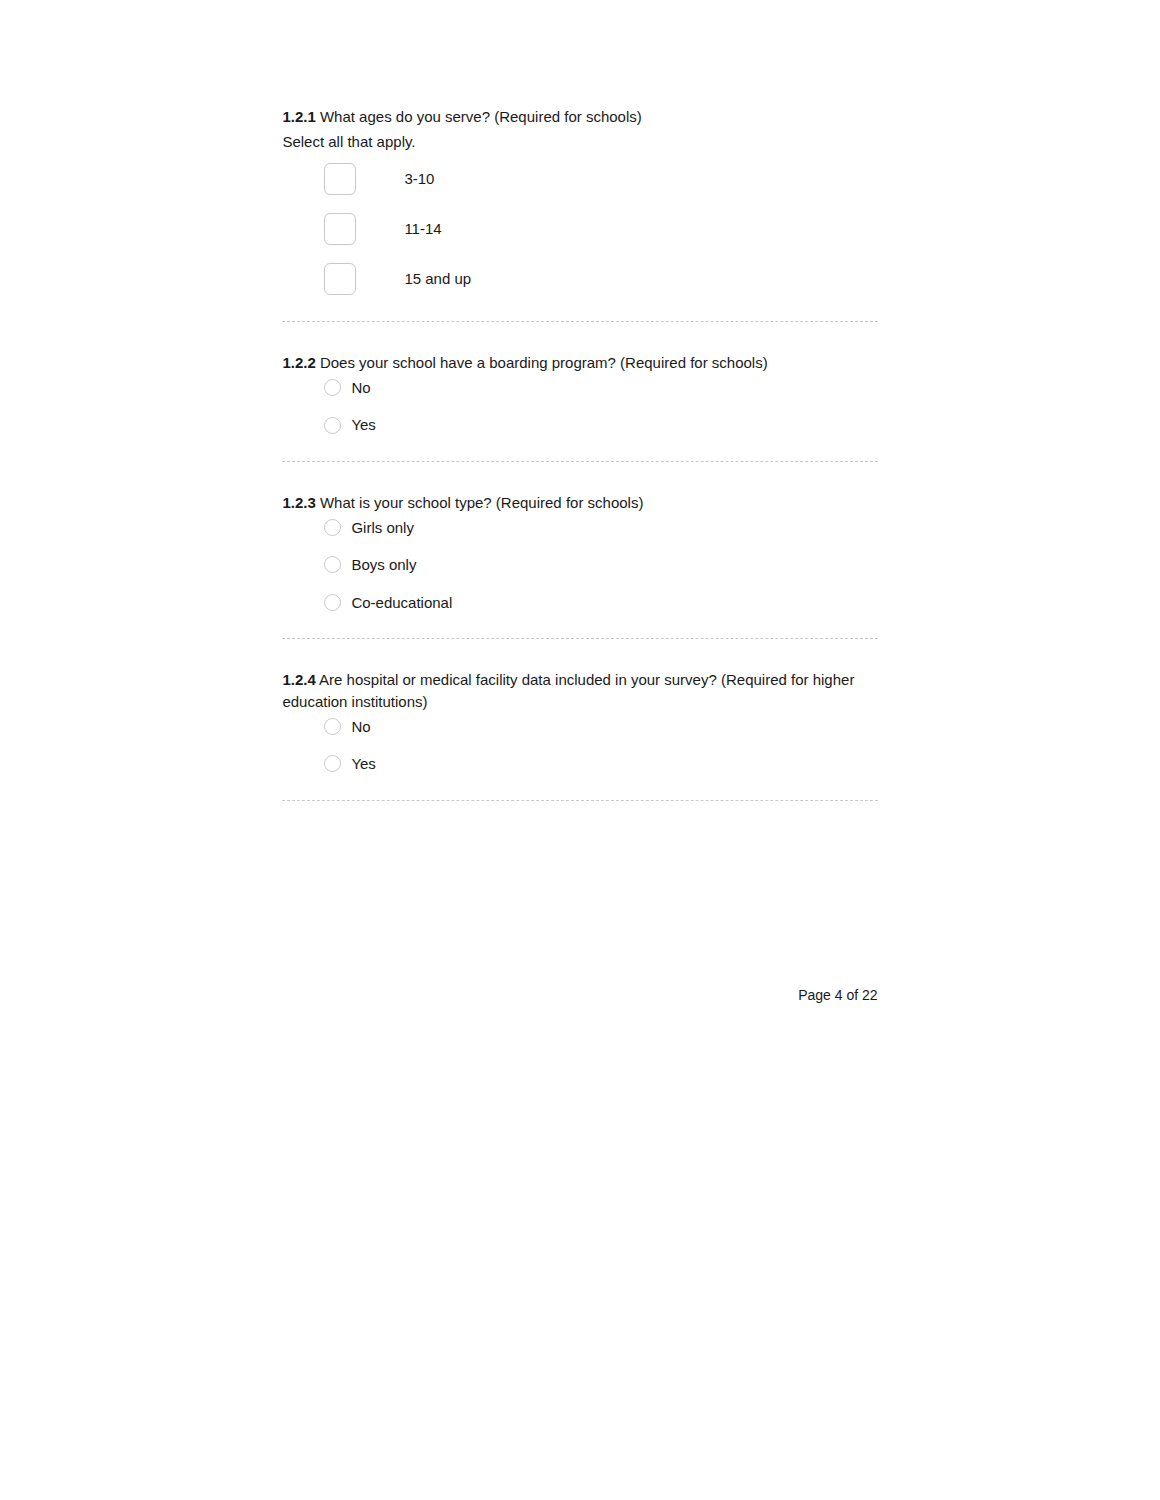1.2.1 What ages do you serve? (Required for schools)
Select all that apply.
3-10
11-14
15 and up
1.2.2 Does your school have a boarding program? (Required for schools)
No
Yes
1.2.3 What is your school type? (Required for schools)
Girls only
Boys only
Co-educational
1.2.4 Are hospital or medical facility data included in your survey? (Required for higher education institutions)
No
Yes
Page 4 of 22